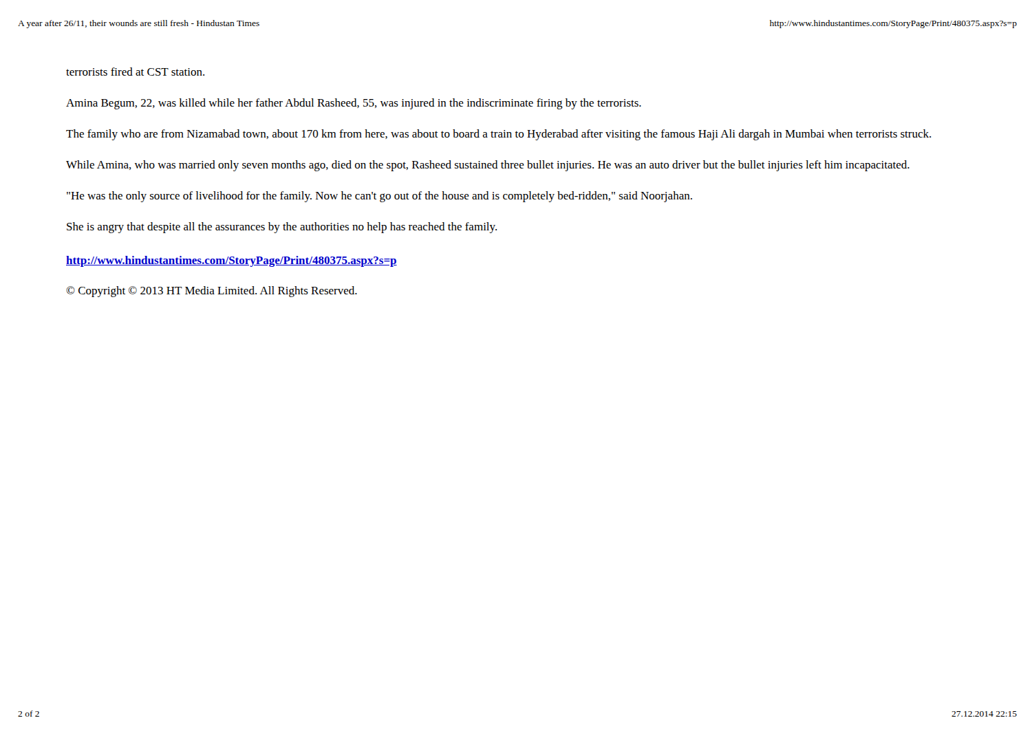A year after 26/11, their wounds are still fresh - Hindustan Times
http://www.hindustantimes.com/StoryPage/Print/480375.aspx?s=p
terrorists fired at CST station.
Amina Begum, 22, was killed while her father Abdul Rasheed, 55, was injured in the indiscriminate firing by the terrorists.
The family who are from Nizamabad town, about 170 km from here, was about to board a train to Hyderabad after visiting the famous Haji Ali dargah in Mumbai when terrorists struck.
While Amina, who was married only seven months ago, died on the spot, Rasheed sustained three bullet injuries. He was an auto driver but the bullet injuries left him incapacitated.
"He was the only source of livelihood for the family. Now he can't go out of the house and is completely bed-ridden," said Noorjahan.
She is angry that despite all the assurances by the authorities no help has reached the family.
http://www.hindustantimes.com/StoryPage/Print/480375.aspx?s=p
© Copyright © 2013 HT Media Limited. All Rights Reserved.
2 of 2
27.12.2014 22:15